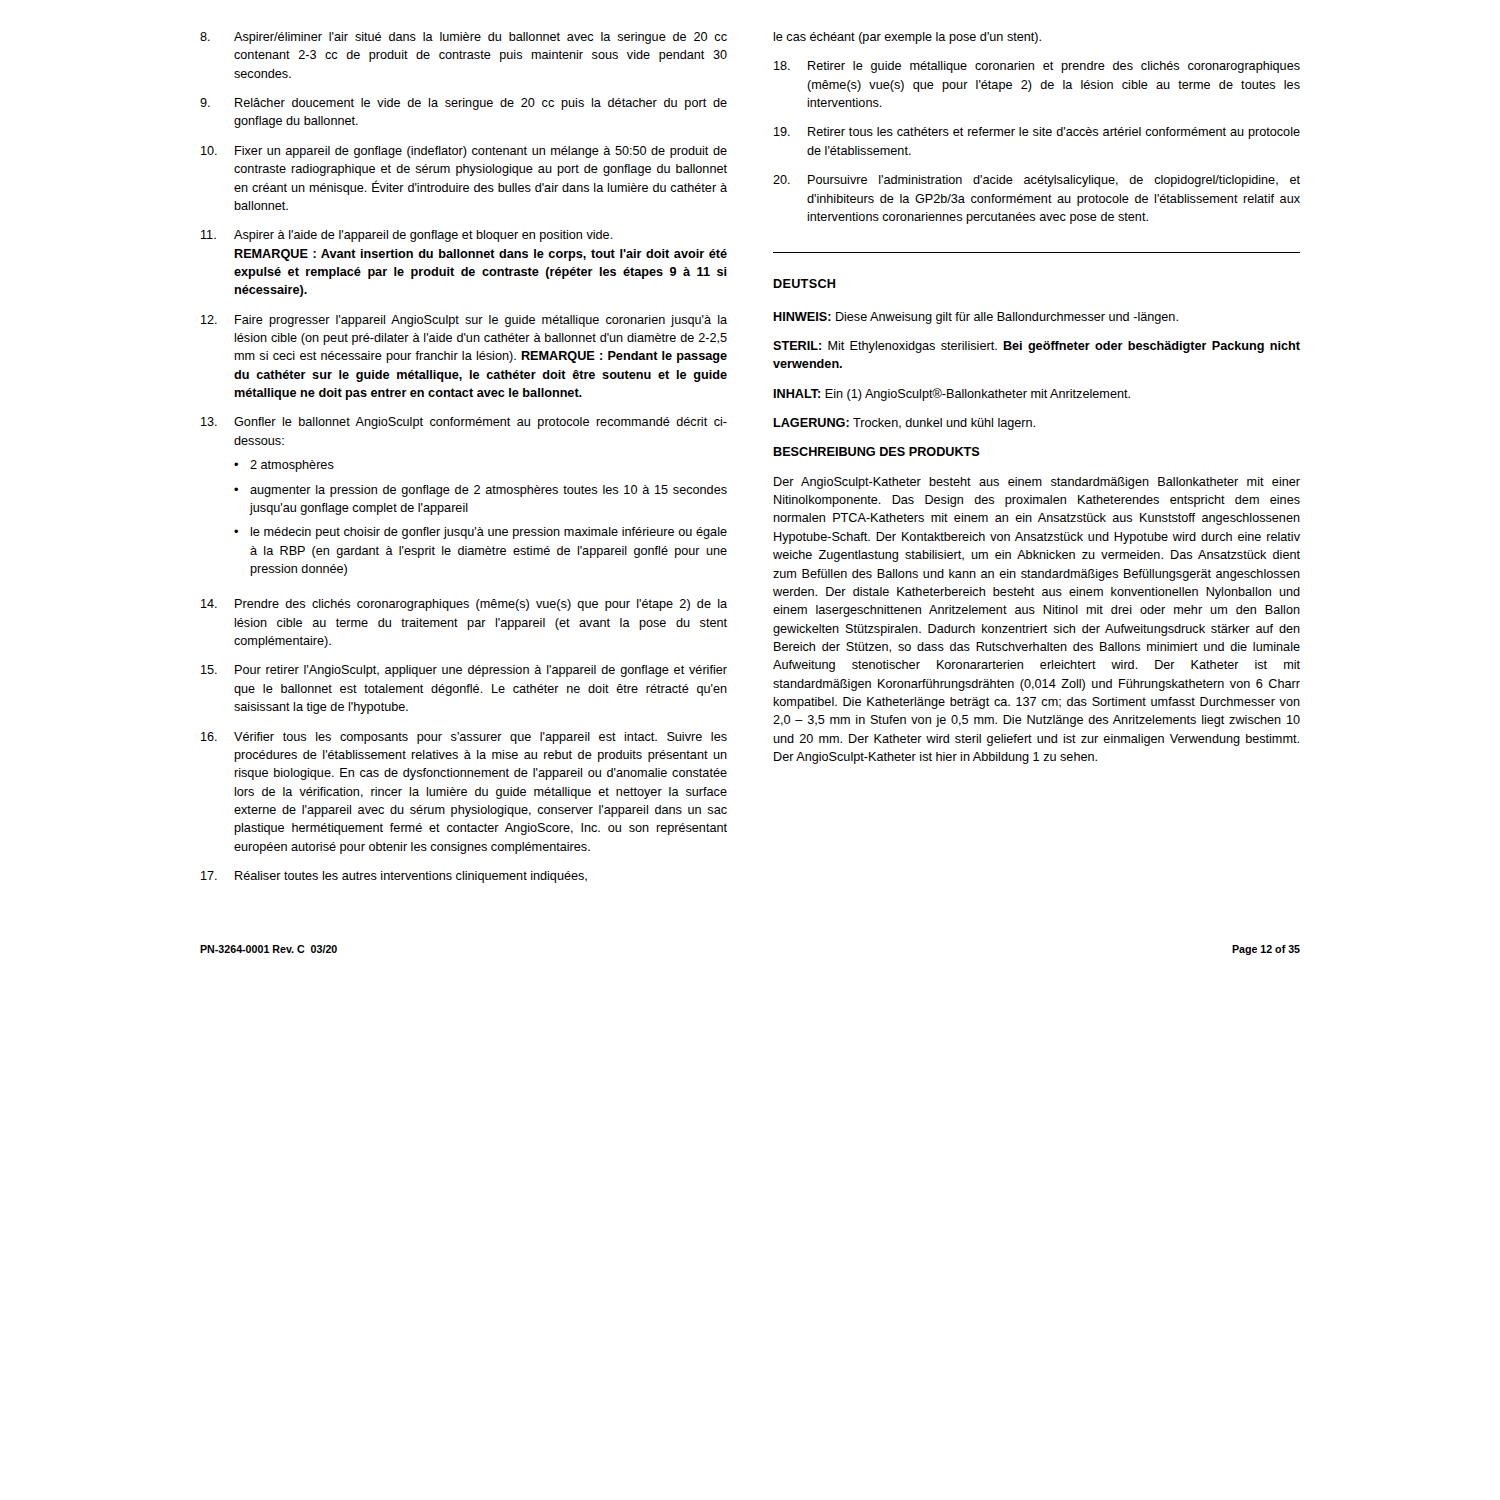8. Aspirer/éliminer l'air situé dans la lumière du ballonnet avec la seringue de 20 cc contenant 2-3 cc de produit de contraste puis maintenir sous vide pendant 30 secondes.
9. Relâcher doucement le vide de la seringue de 20 cc puis la détacher du port de gonflage du ballonnet.
10. Fixer un appareil de gonflage (indeflator) contenant un mélange à 50:50 de produit de contraste radiographique et de sérum physiologique au port de gonflage du ballonnet en créant un ménisque. Éviter d'introduire des bulles d'air dans la lumière du cathéter à ballonnet.
11. Aspirer à l'aide de l'appareil de gonflage et bloquer en position vide.
REMARQUE : Avant insertion du ballonnet dans le corps, tout l'air doit avoir été expulsé et remplacé par le produit de contraste (répéter les étapes 9 à 11 si nécessaire).
12. Faire progresser l'appareil AngioSculpt sur le guide métallique coronarien jusqu'à la lésion cible (on peut pré-dilater à l'aide d'un cathéter à ballonnet d'un diamètre de 2-2,5 mm si ceci est nécessaire pour franchir la lésion). REMARQUE : Pendant le passage du cathéter sur le guide métallique, le cathéter doit être soutenu et le guide métallique ne doit pas entrer en contact avec le ballonnet.
13. Gonfler le ballonnet AngioSculpt conformément au protocole recommandé décrit ci-dessous:
•2 atmosphères
•augmenter la pression de gonflage de 2 atmosphères toutes les 10 à 15 secondes jusqu'au gonflage complet de l'appareil
•le médecin peut choisir de gonfler jusqu'à une pression maximale inférieure ou égale à la RBP (en gardant à l'esprit le diamètre estimé de l'appareil gonflé pour une pression donnée)
14. Prendre des clichés coronarographiques (même(s) vue(s) que pour l'étape 2) de la lésion cible au terme du traitement par l'appareil (et avant la pose du stent complémentaire).
15. Pour retirer l'AngioSculpt, appliquer une dépression à l'appareil de gonflage et vérifier que le ballonnet est totalement dégonflé. Le cathéter ne doit être rétracté qu'en saisissant la tige de l'hypotube.
16. Vérifier tous les composants pour s'assurer que l'appareil est intact. Suivre les procédures de l'établissement relatives à la mise au rebut de produits présentant un risque biologique. En cas de dysfonctionnement de l'appareil ou d'anomalie constatée lors de la vérification, rincer la lumière du guide métallique et nettoyer la surface externe de l'appareil avec du sérum physiologique, conserver l'appareil dans un sac plastique hermétiquement fermé et contacter AngioScore, Inc. ou son représentant européen autorisé pour obtenir les consignes complémentaires.
17. Réaliser toutes les autres interventions cliniquement indiquées,
le cas échéant (par exemple la pose d'un stent).
18. Retirer le guide métallique coronarien et prendre des clichés coronarographiques (même(s) vue(s) que pour l'étape 2) de la lésion cible au terme de toutes les interventions.
19. Retirer tous les cathéters et refermer le site d'accès artériel conformément au protocole de l'établissement.
20. Poursuivre l'administration d'acide acétylsalicylique, de clopidogrel/ticlopidine, et d'inhibiteurs de la GP2b/3a conformément au protocole de l'établissement relatif aux interventions coronariennes percutanées avec pose de stent.
DEUTSCH
HINWEIS: Diese Anweisung gilt für alle Ballondurchmesser und -längen.
STERIL: Mit Ethylenoxidgas sterilisiert. Bei geöffneter oder beschädigter Packung nicht verwenden.
INHALT: Ein (1) AngioSculpt®-Ballonkatheter mit Anritzelement.
LAGERUNG: Trocken, dunkel und kühl lagern.
BESCHREIBUNG DES PRODUKTS
Der AngioSculpt-Katheter besteht aus einem standardmäßigen Ballonkatheter mit einer Nitinolkomponente. Das Design des proximalen Katheterendes entspricht dem eines normalen PTCA-Katheters mit einem an ein Ansatzstück aus Kunststoff angeschlossenen Hypotube-Schaft. Der Kontaktbereich von Ansatzstück und Hypotube wird durch eine relativ weiche Zugentlastung stabilisiert, um ein Abknicken zu vermeiden. Das Ansatzstück dient zum Befüllen des Ballons und kann an ein standardmäßiges Befüllungsgerät angeschlossen werden. Der distale Katheterbereich besteht aus einem konventionellen Nylonballon und einem lasergeschnittenen Anritzelement aus Nitinol mit drei oder mehr um den Ballon gewickelten Stützspiralen. Dadurch konzentriert sich der Aufweitungsdruck stärker auf den Bereich der Stützen, so dass das Rutschverhalten des Ballons minimiert und die luminale Aufweitung stenotischer Koronararterien erleichtert wird. Der Katheter ist mit standardmäßigen Koronarführungsdrähten (0,014 Zoll) und Führungskathetern von 6 Charr kompatibel. Die Katheterlänge beträgt ca. 137 cm; das Sortiment umfasst Durchmesser von 2,0 – 3,5 mm in Stufen von je 0,5 mm. Die Nutzlänge des Anritzelements liegt zwischen 10 und 20 mm. Der Katheter wird steril geliefert und ist zur einmaligen Verwendung bestimmt. Der AngioSculpt-Katheter ist hier in Abbildung 1 zu sehen.
PN-3264-0001 Rev. C 03/20 Page 12 of 35